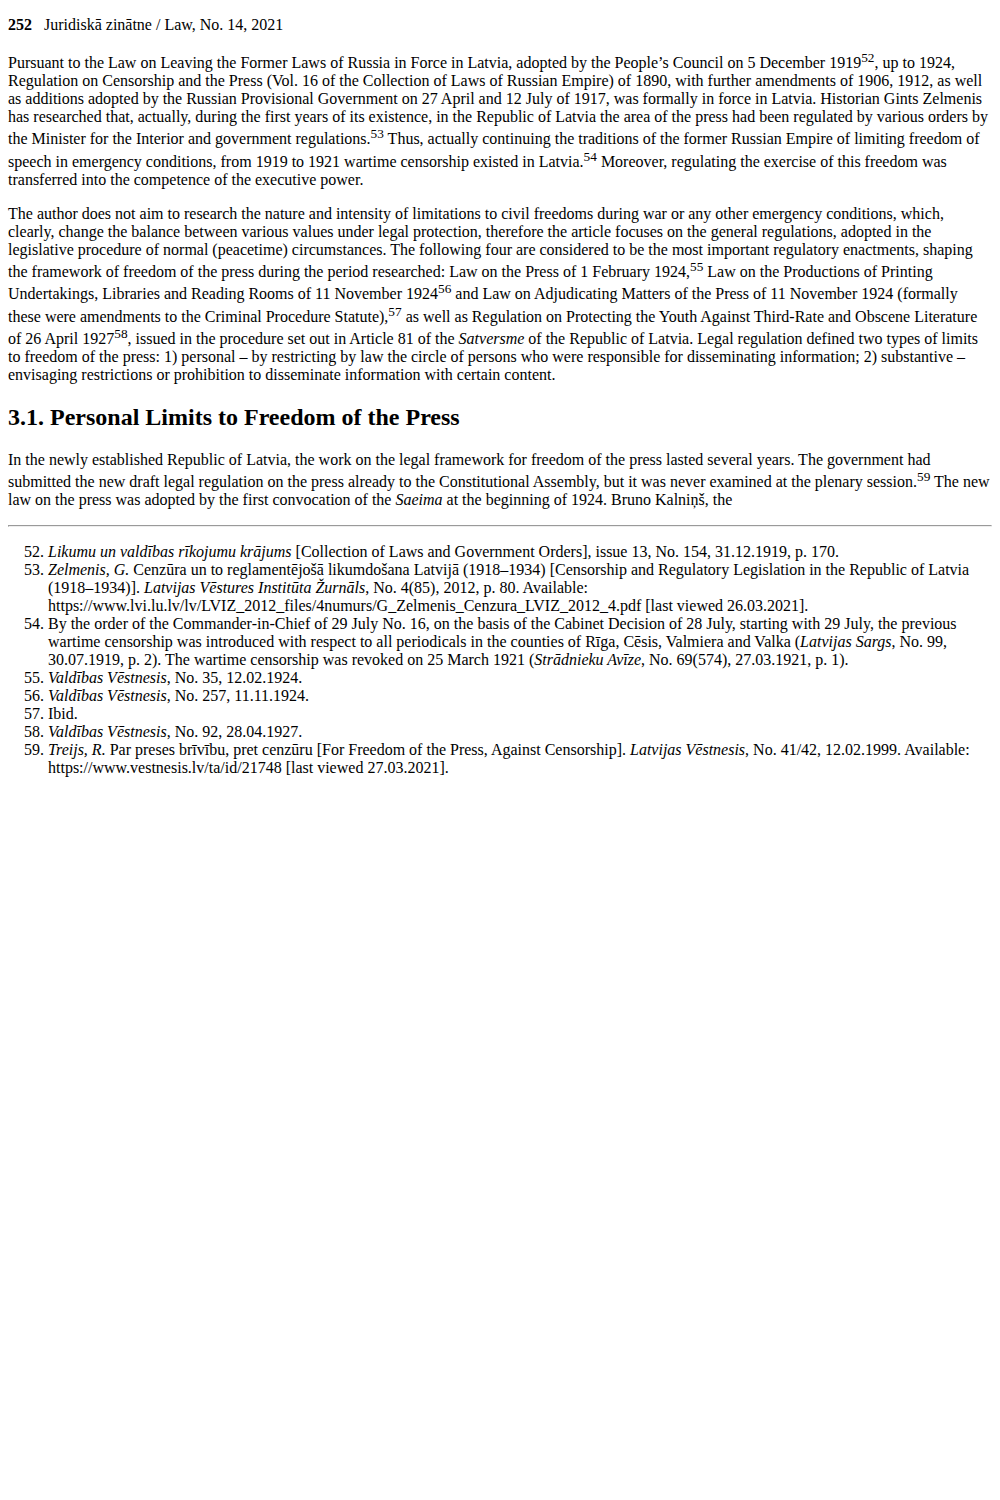252 Juridiskā zinātne / Law, No. 14, 2021
Pursuant to the Law on Leaving the Former Laws of Russia in Force in Latvia, adopted by the People’s Council on 5 December 191952, up to 1924, Regulation on Censorship and the Press (Vol. 16 of the Collection of Laws of Russian Empire) of 1890, with further amendments of 1906, 1912, as well as additions adopted by the Russian Provisional Government on 27 April and 12 July of 1917, was formally in force in Latvia. Historian Gints Zelmenis has researched that, actually, during the first years of its existence, in the Republic of Latvia the area of the press had been regulated by various orders by the Minister for the Interior and government regulations.53 Thus, actually continuing the traditions of the former Russian Empire of limiting freedom of speech in emergency conditions, from 1919 to 1921 wartime censorship existed in Latvia.54 Moreover, regulating the exercise of this freedom was transferred into the competence of the executive power.
The author does not aim to research the nature and intensity of limitations to civil freedoms during war or any other emergency conditions, which, clearly, change the balance between various values under legal protection, therefore the article focuses on the general regulations, adopted in the legislative procedure of normal (peacetime) circumstances. The following four are considered to be the most important regulatory enactments, shaping the framework of freedom of the press during the period researched: Law on the Press of 1 February 1924,55 Law on the Productions of Printing Undertakings, Libraries and Reading Rooms of 11 November 192456 and Law on Adjudicating Matters of the Press of 11 November 1924 (formally these were amendments to the Criminal Procedure Statute),57 as well as Regulation on Protecting the Youth Against Third-Rate and Obscene Literature of 26 April 192758, issued in the procedure set out in Article 81 of the Satversme of the Republic of Latvia. Legal regulation defined two types of limits to freedom of the press: 1) personal – by restricting by law the circle of persons who were responsible for disseminating information; 2) substantive – envisaging restrictions or prohibition to disseminate information with certain content.
3.1. Personal Limits to Freedom of the Press
In the newly established Republic of Latvia, the work on the legal framework for freedom of the press lasted several years. The government had submitted the new draft legal regulation on the press already to the Constitutional Assembly, but it was never examined at the plenary session.59 The new law on the press was adopted by the first convocation of the Saeima at the beginning of 1924. Bruno Kalniņš, the
Likumu un valdības rīkojumu krājums [Collection of Laws and Government Orders], issue 13, No. 154, 31.12.1919, p. 170.
Zelmenis, G. Cenzūra un to reglamentējošā likumdošana Latvijā (1918–1934) [Censorship and Regulatory Legislation in the Republic of Latvia (1918–1934)]. Latvijas Vēstures Institūta Žurnāls, No. 4(85), 2012, p. 80. Available: https://www.lvi.lu.lv/lv/LVIZ_2012_files/4numurs/G_Zelmenis_Cenzura_LVIZ_2012_4.pdf [last viewed 26.03.2021].
By the order of the Commander-in-Chief of 29 July No. 16, on the basis of the Cabinet Decision of 28 July, starting with 29 July, the previous wartime censorship was introduced with respect to all periodicals in the counties of Rīga, Cēsis, Valmiera and Valka (Latvijas Sargs, No. 99, 30.07.1919, p. 2). The wartime censorship was revoked on 25 March 1921 (Strādnieku Avīze, No. 69(574), 27.03.1921, p. 1).
Valdības Vēstnesis, No. 35, 12.02.1924.
Valdības Vēstnesis, No. 257, 11.11.1924.
Ibid.
Valdības Vēstnesis, No. 92, 28.04.1927.
Treijs, R. Par preses brīvību, pret cenzūru [For Freedom of the Press, Against Censorship]. Latvijas Vēstnesis, No. 41/42, 12.02.1999. Available: https://www.vestnesis.lv/ta/id/21748 [last viewed 27.03.2021].